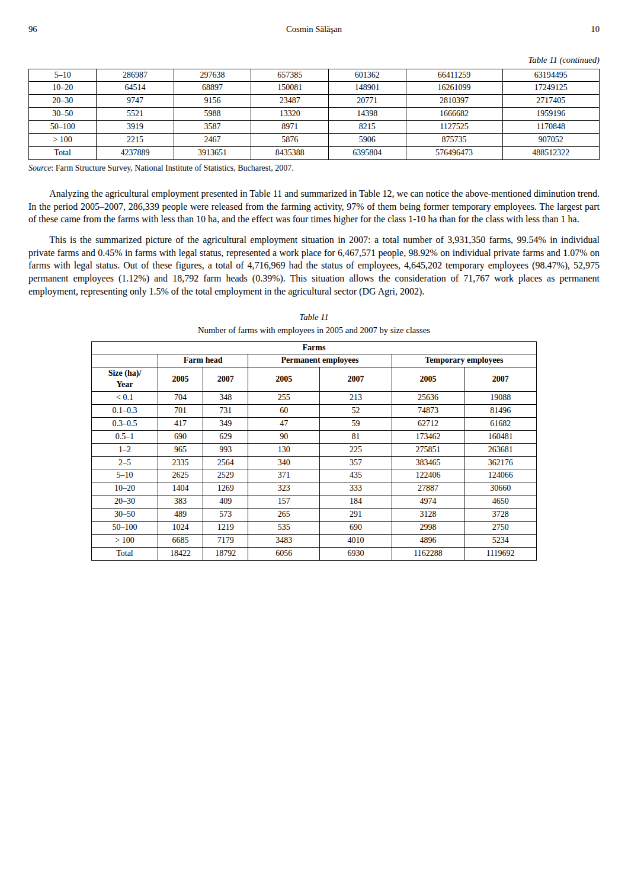96
Cosmin Sălăşan
10
Table 11 (continued)
| 5–10 | 286987 | 297638 | 657385 | 601362 | 66411259 | 63194495 |
| 10–20 | 64514 | 68897 | 150081 | 148901 | 16261099 | 17249125 |
| 20–30 | 9747 | 9156 | 23487 | 20771 | 2810397 | 2717405 |
| 30–50 | 5521 | 5988 | 13320 | 14398 | 1666682 | 1959196 |
| 50–100 | 3919 | 3587 | 8971 | 8215 | 1127525 | 1170848 |
| > 100 | 2215 | 2467 | 5876 | 5906 | 875735 | 907052 |
| Total | 4237889 | 3913651 | 8435388 | 6395804 | 576496473 | 488512322 |
Source: Farm Structure Survey, National Institute of Statistics, Bucharest, 2007.
Analyzing the agricultural employment presented in Table 11 and summarized in Table 12, we can notice the above-mentioned diminution trend. In the period 2005–2007, 286,339 people were released from the farming activity, 97% of them being former temporary employees. The largest part of these came from the farms with less than 10 ha, and the effect was four times higher for the class 1-10 ha than for the class with less than 1 ha.
This is the summarized picture of the agricultural employment situation in 2007: a total number of 3,931,350 farms, 99.54% in individual private farms and 0.45% in farms with legal status, represented a work place for 6,467,571 people, 98.92% on individual private farms and 1.07% on farms with legal status. Out of these figures, a total of 4,716,969 had the status of employees, 4,645,202 temporary employees (98.47%), 52,975 permanent employees (1.12%) and 18,792 farm heads (0.39%). This situation allows the consideration of 71,767 work places as permanent employment, representing only 1.5% of the total employment in the agricultural sector (DG Agri, 2002).
Table 11
Number of farms with employees in 2005 and 2007 by size classes
| Farms |
| --- |
| | Farm head | Permanent employees | Temporary employees |
| Size (ha)/ Year | 2005 | 2007 | 2005 | 2007 | 2005 | 2007 |
| < 0.1 | 704 | 348 | 255 | 213 | 25636 | 19088 |
| 0.1–0.3 | 701 | 731 | 60 | 52 | 74873 | 81496 |
| 0.3–0.5 | 417 | 349 | 47 | 59 | 62712 | 61682 |
| 0.5–1 | 690 | 629 | 90 | 81 | 173462 | 160481 |
| 1–2 | 965 | 993 | 130 | 225 | 275851 | 263681 |
| 2–5 | 2335 | 2564 | 340 | 357 | 383465 | 362176 |
| 5–10 | 2625 | 2529 | 371 | 435 | 122406 | 124066 |
| 10–20 | 1404 | 1269 | 323 | 333 | 27887 | 30660 |
| 20–30 | 383 | 409 | 157 | 184 | 4974 | 4650 |
| 30–50 | 489 | 573 | 265 | 291 | 3128 | 3728 |
| 50–100 | 1024 | 1219 | 535 | 690 | 2998 | 2750 |
| > 100 | 6685 | 7179 | 3483 | 4010 | 4896 | 5234 |
| Total | 18422 | 18792 | 6056 | 6930 | 1162288 | 1119692 |